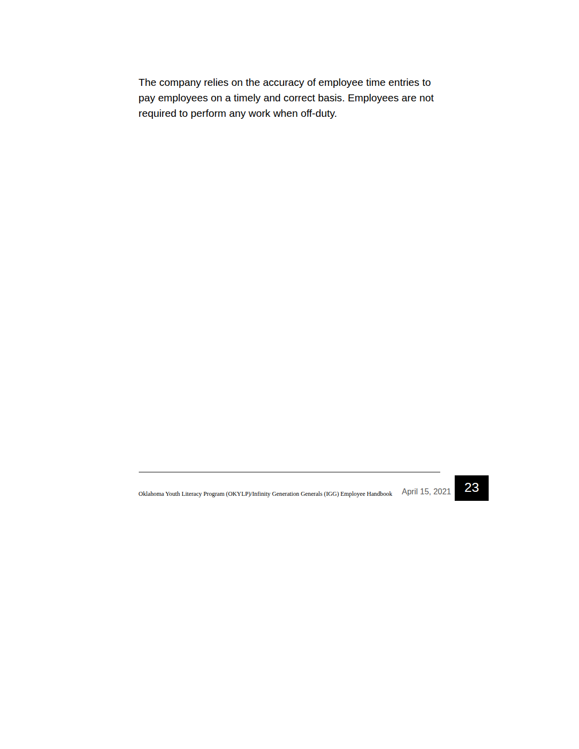The company relies on the accuracy of employee time entries to pay employees on a timely and correct basis. Employees are not required to perform any work when off-duty.
Oklahoma Youth Literacy Program (OKYLP)/Infinity Generation Generals (IGG) Employee Handbook
April 15, 2021
23